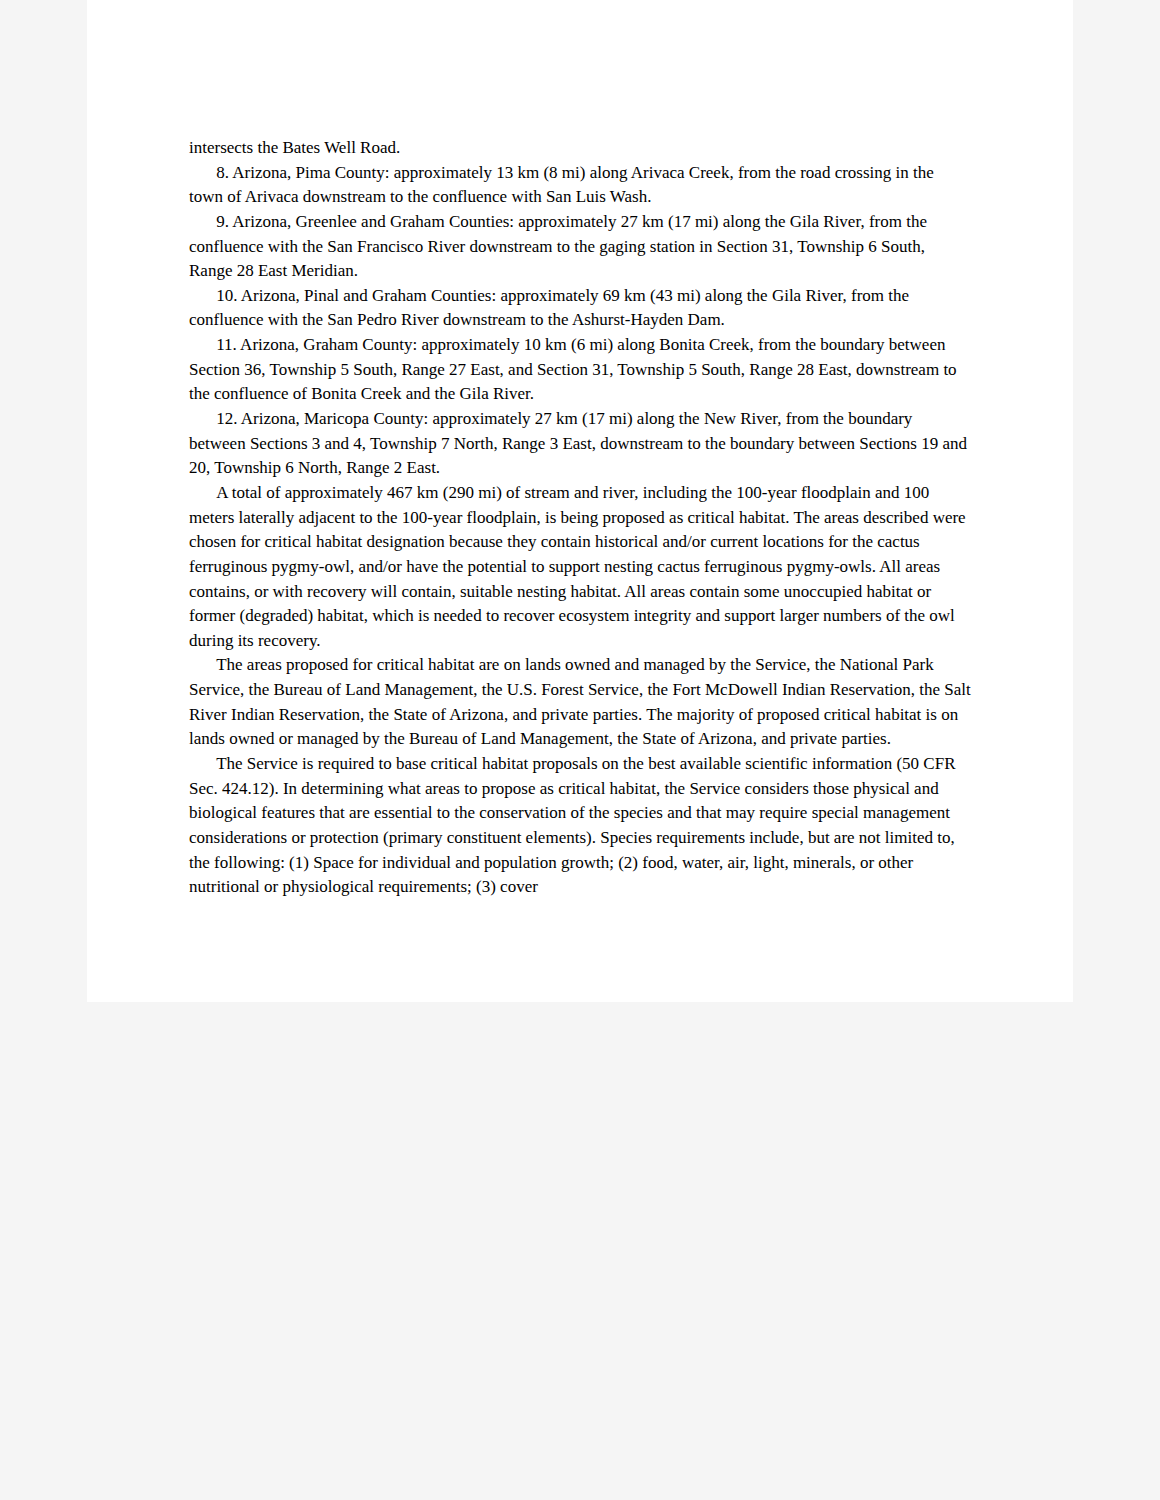intersects the Bates Well Road.
8. Arizona, Pima County: approximately 13 km (8 mi) along Arivaca Creek, from the road crossing in the town of Arivaca downstream to the confluence with San Luis Wash.
9. Arizona, Greenlee and Graham Counties: approximately 27 km (17 mi) along the Gila River, from the confluence with the San Francisco River downstream to the gaging station in Section 31, Township 6 South, Range 28 East Meridian.
10. Arizona, Pinal and Graham Counties: approximately 69 km (43 mi) along the Gila River, from the confluence with the San Pedro River downstream to the Ashurst-Hayden Dam.
11. Arizona, Graham County: approximately 10 km (6 mi) along Bonita Creek, from the boundary between Section 36, Township 5 South, Range 27 East, and Section 31, Township 5 South, Range 28 East, downstream to the confluence of Bonita Creek and the Gila River.
12. Arizona, Maricopa County: approximately 27 km (17 mi) along the New River, from the boundary between Sections 3 and 4, Township 7 North, Range 3 East, downstream to the boundary between Sections 19 and 20, Township 6 North, Range 2 East.
A total of approximately 467 km (290 mi) of stream and river, including the 100-year floodplain and 100 meters laterally adjacent to the 100-year floodplain, is being proposed as critical habitat. The areas described were chosen for critical habitat designation because they contain historical and/or current locations for the cactus ferruginous pygmy-owl, and/or have the potential to support nesting cactus ferruginous pygmy-owls. All areas contains, or with recovery will contain, suitable nesting habitat. All areas contain some unoccupied habitat or former (degraded) habitat, which is needed to recover ecosystem integrity and support larger numbers of the owl during its recovery.
The areas proposed for critical habitat are on lands owned and managed by the Service, the National Park Service, the Bureau of Land Management, the U.S. Forest Service, the Fort McDowell Indian Reservation, the Salt River Indian Reservation, the State of Arizona, and private parties. The majority of proposed critical habitat is on lands owned or managed by the Bureau of Land Management, the State of Arizona, and private parties.
The Service is required to base critical habitat proposals on the best available scientific information (50 CFR Sec. 424.12). In determining what areas to propose as critical habitat, the Service considers those physical and biological features that are essential to the conservation of the species and that may require special management considerations or protection (primary constituent elements). Species requirements include, but are not limited to, the following: (1) Space for individual and population growth; (2) food, water, air, light, minerals, or other nutritional or physiological requirements; (3) cover